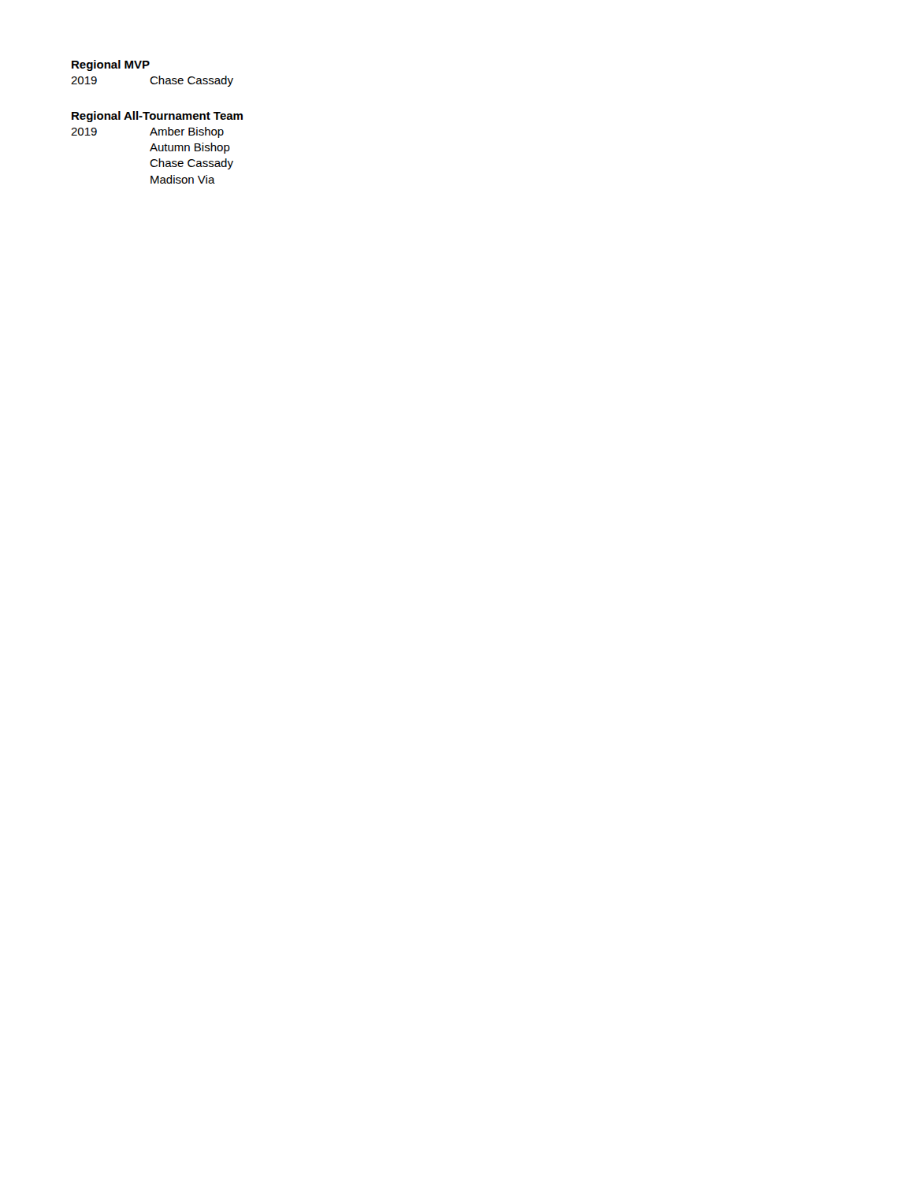Regional MVP
| 2019 | Chase Cassady |
Regional All-Tournament Team
| 2019 | Amber Bishop Autumn Bishop Chase Cassady Madison Via |